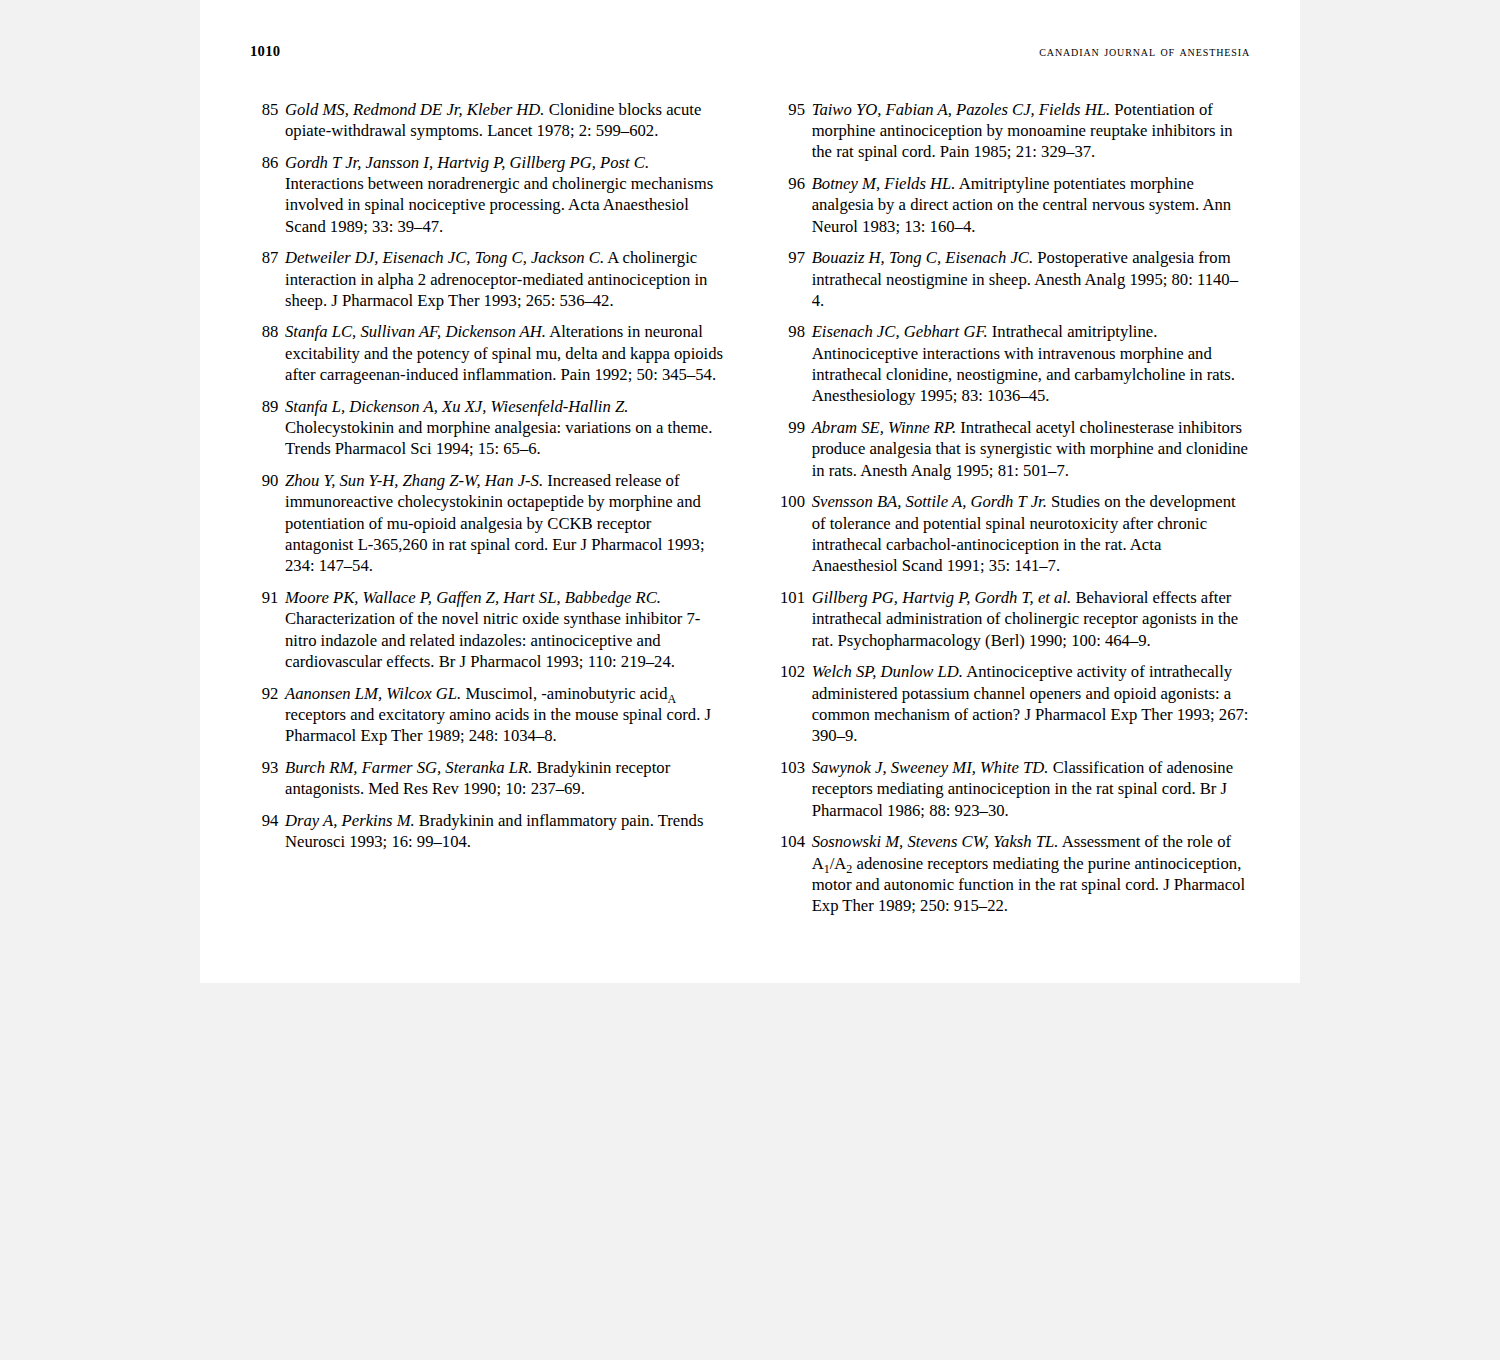1010 canadian journal of anesthesia
85 Gold MS, Redmond DE Jr, Kleber HD. Clonidine blocks acute opiate-withdrawal symptoms. Lancet 1978; 2: 599–602.
86 Gordh T Jr, Jansson I, Hartvig P, Gillberg PG, Post C. Interactions between noradrenergic and cholinergic mechanisms involved in spinal nociceptive processing. Acta Anaesthesiol Scand 1989; 33: 39–47.
87 Detweiler DJ, Eisenach JC, Tong C, Jackson C. A cholinergic interaction in alpha 2 adrenoceptor-mediated antinociception in sheep. J Pharmacol Exp Ther 1993; 265: 536–42.
88 Stanfa LC, Sullivan AF, Dickenson AH. Alterations in neuronal excitability and the potency of spinal mu, delta and kappa opioids after carrageenan-induced inflammation. Pain 1992; 50: 345–54.
89 Stanfa L, Dickenson A, Xu XJ, Wiesenfeld-Hallin Z. Cholecystokinin and morphine analgesia: variations on a theme. Trends Pharmacol Sci 1994; 15: 65–6.
90 Zhou Y, Sun Y-H, Zhang Z-W, Han J-S. Increased release of immunoreactive cholecystokinin octapeptide by morphine and potentiation of mu-opioid analgesia by CCKB receptor antagonist L-365,260 in rat spinal cord. Eur J Pharmacol 1993; 234: 147–54.
91 Moore PK, Wallace P, Gaffen Z, Hart SL, Babbedge RC. Characterization of the novel nitric oxide synthase inhibitor 7-nitro indazole and related indazoles: antinociceptive and cardiovascular effects. Br J Pharmacol 1993; 110: 219–24.
92 Aanonsen LM, Wilcox GL. Muscimol, -aminobutyric acidA receptors and excitatory amino acids in the mouse spinal cord. J Pharmacol Exp Ther 1989; 248: 1034–8.
93 Burch RM, Farmer SG, Steranka LR. Bradykinin receptor antagonists. Med Res Rev 1990; 10: 237–69.
94 Dray A, Perkins M. Bradykinin and inflammatory pain. Trends Neurosci 1993; 16: 99–104.
95 Taiwo YO, Fabian A, Pazoles CJ, Fields HL. Potentiation of morphine antinociception by monoamine reuptake inhibitors in the rat spinal cord. Pain 1985; 21: 329–37.
96 Botney M, Fields HL. Amitriptyline potentiates morphine analgesia by a direct action on the central nervous system. Ann Neurol 1983; 13: 160–4.
97 Bouaziz H, Tong C, Eisenach JC. Postoperative analgesia from intrathecal neostigmine in sheep. Anesth Analg 1995; 80: 1140–4.
98 Eisenach JC, Gebhart GF. Intrathecal amitriptyline. Antinociceptive interactions with intravenous morphine and intrathecal clonidine, neostigmine, and carbamylcholine in rats. Anesthesiology 1995; 83: 1036–45.
99 Abram SE, Winne RP. Intrathecal acetyl cholinesterase inhibitors produce analgesia that is synergistic with morphine and clonidine in rats. Anesth Analg 1995; 81: 501–7.
100 Svensson BA, Sottile A, Gordh T Jr. Studies on the development of tolerance and potential spinal neurotoxicity after chronic intrathecal carbachol-antinociception in the rat. Acta Anaesthesiol Scand 1991; 35: 141–7.
101 Gillberg PG, Hartvig P, Gordh T, et al. Behavioral effects after intrathecal administration of cholinergic receptor agonists in the rat. Psychopharmacology (Berl) 1990; 100: 464–9.
102 Welch SP, Dunlow LD. Antinociceptive activity of intrathecally administered potassium channel openers and opioid agonists: a common mechanism of action? J Pharmacol Exp Ther 1993; 267: 390–9.
103 Sawynok J, Sweeney MI, White TD. Classification of adenosine receptors mediating antinociception in the rat spinal cord. Br J Pharmacol 1986; 88: 923–30.
104 Sosnowski M, Stevens CW, Yaksh TL. Assessment of the role of A1/A2 adenosine receptors mediating the purine antinociception, motor and autonomic function in the rat spinal cord. J Pharmacol Exp Ther 1989; 250: 915–22.